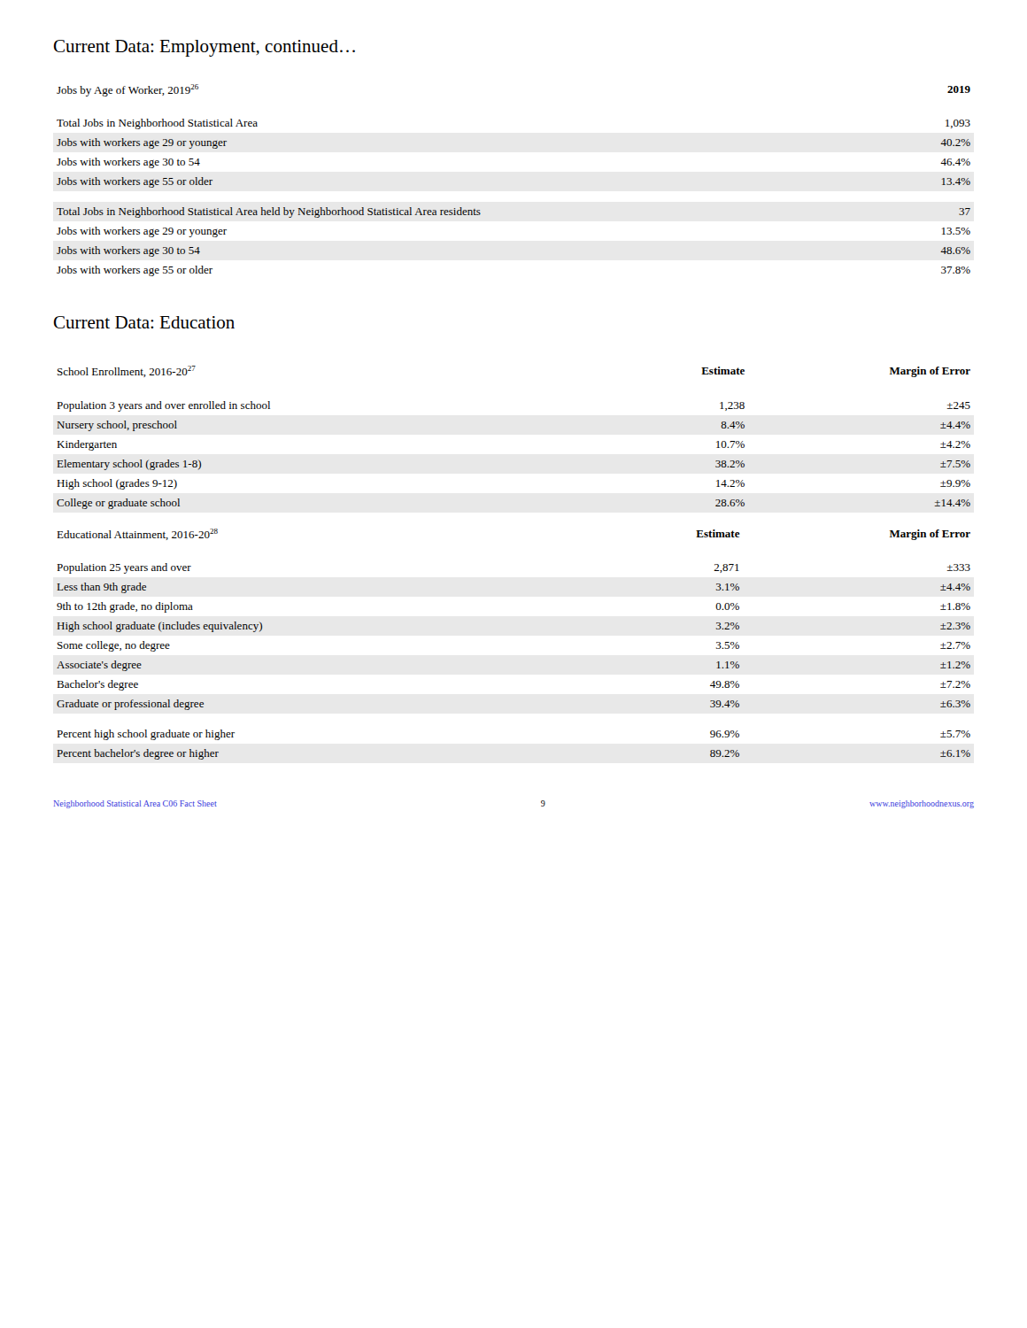Current Data: Employment, continued…
| Jobs by Age of Worker, 2019 26 | 2019 |
| Total Jobs in Neighborhood Statistical Area | 1,093 |
| Jobs with workers age 29 or younger | 40.2% |
| Jobs with workers age 30 to 54 | 46.4% |
| Jobs with workers age 55 or older | 13.4% |
| Total Jobs in Neighborhood Statistical Area held by Neighborhood Statistical Area residents | 37 |
| Jobs with workers age 29 or younger | 13.5% |
| Jobs with workers age 30 to 54 | 48.6% |
| Jobs with workers age 55 or older | 37.8% |
Current Data: Education
| School Enrollment, 2016-20 27 | Estimate | Margin of Error |
| Population 3 years and over enrolled in school | 1,238 | ±245 |
| Nursery school, preschool | 8.4% | ±4.4% |
| Kindergarten | 10.7% | ±4.2% |
| Elementary school (grades 1-8) | 38.2% | ±7.5% |
| High school (grades 9-12) | 14.2% | ±9.9% |
| College or graduate school | 28.6% | ±14.4% |
| Educational Attainment, 2016-20 28 | Estimate | Margin of Error |
| Population 25 years and over | 2,871 | ±333 |
| Less than 9th grade | 3.1% | ±4.4% |
| 9th to 12th grade, no diploma | 0.0% | ±1.8% |
| High school graduate (includes equivalency) | 3.2% | ±2.3% |
| Some college, no degree | 3.5% | ±2.7% |
| Associate's degree | 1.1% | ±1.2% |
| Bachelor's degree | 49.8% | ±7.2% |
| Graduate or professional degree | 39.4% | ±6.3% |
| Percent high school graduate or higher | 96.9% | ±5.7% |
| Percent bachelor's degree or higher | 89.2% | ±6.1% |
Neighborhood Statistical Area C06 Fact Sheet 9 www.neighborhoodnexus.org